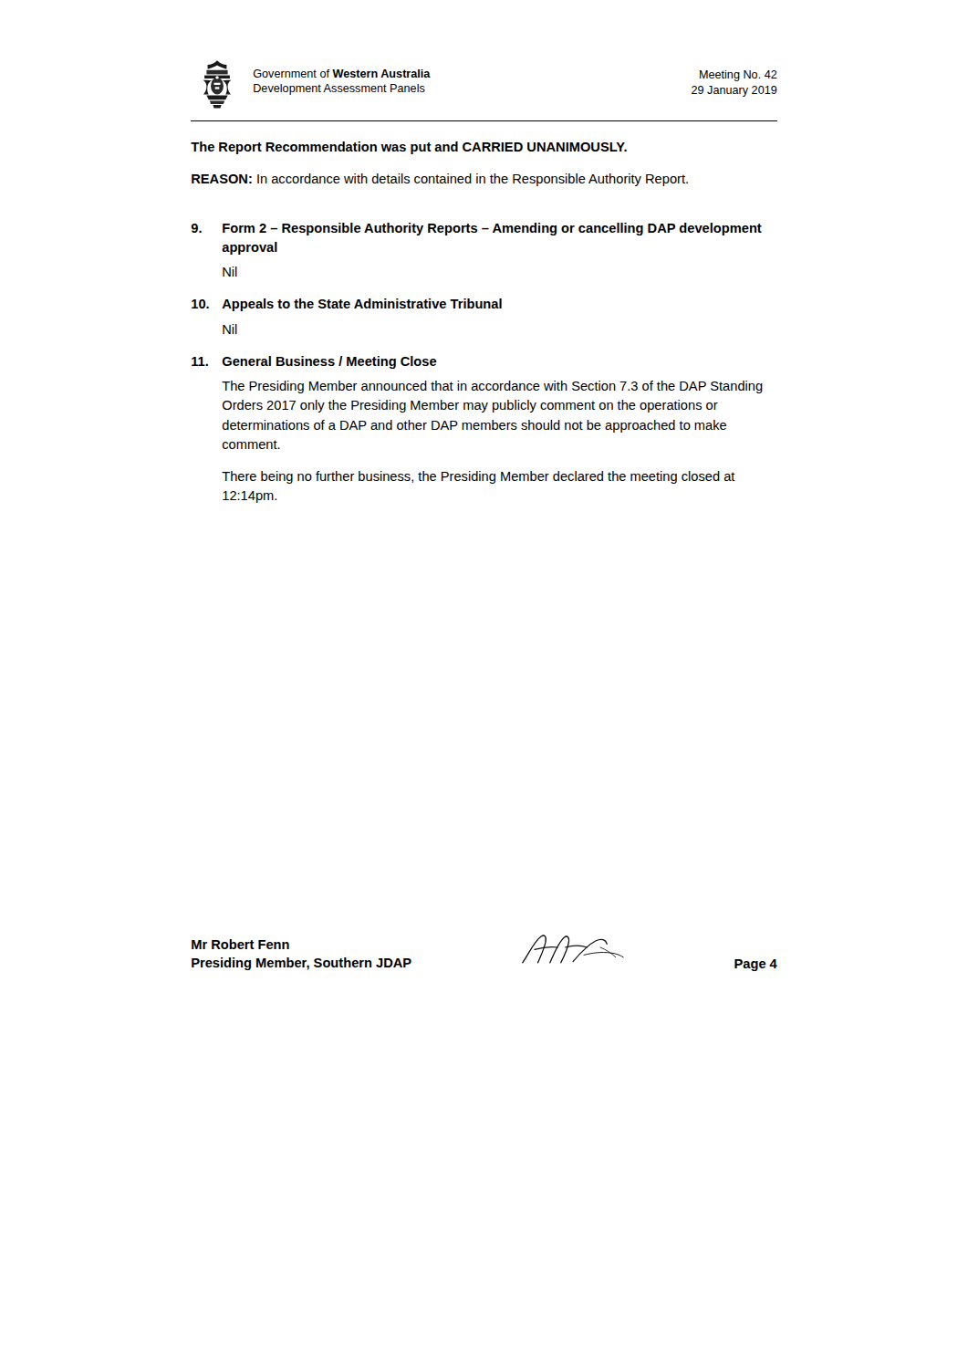Government of Western Australia
Development Assessment Panels
Meeting No. 42
29 January 2019
The Report Recommendation was put and CARRIED UNANIMOUSLY.
REASON: In accordance with details contained in the Responsible Authority Report.
9.
Form 2 – Responsible Authority Reports – Amending or cancelling DAP development approval
Nil
10.
Appeals to the State Administrative Tribunal
Nil
11.
General Business / Meeting Close
The Presiding Member announced that in accordance with Section 7.3 of the DAP Standing Orders 2017 only the Presiding Member may publicly comment on the operations or determinations of a DAP and other DAP members should not be approached to make comment.
There being no further business, the Presiding Member declared the meeting closed at 12:14pm.
Mr Robert Fenn
Presiding Member, Southern JDAP
Page 4